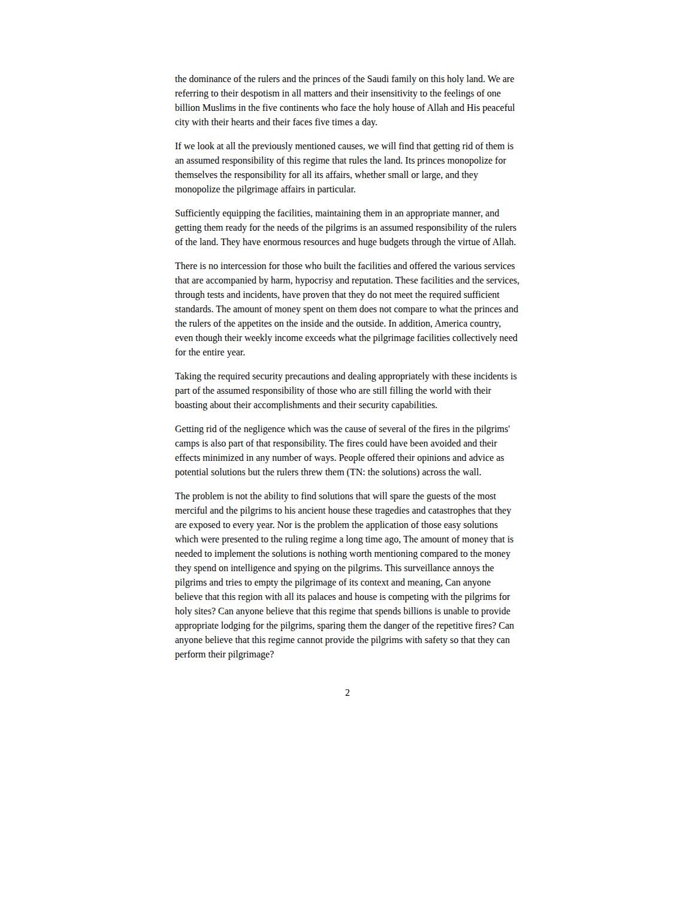the dominance of the rulers and the princes of the Saudi family on this holy land. We are referring to their despotism in all matters and their insensitivity to the feelings of one billion Muslims in the five continents who face the holy house of Allah and His peaceful city with their hearts and their faces five times a day.
If we look at all the previously mentioned causes, we will find that getting rid of them is an assumed responsibility of this regime that rules the land. Its princes monopolize for themselves the responsibility for all its affairs, whether small or large, and they monopolize the pilgrimage affairs in particular.
Sufficiently equipping the facilities, maintaining them in an appropriate manner, and getting them ready for the needs of the pilgrims is an assumed responsibility of the rulers of the land. They have enormous resources and huge budgets through the virtue of Allah.
There is no intercession for those who built the facilities and offered the various services that are accompanied by harm, hypocrisy and reputation. These facilities and the services, through tests and incidents, have proven that they do not meet the required sufficient standards. The amount of money spent on them does not compare to what the princes and the rulers of the appetites on the inside and the outside. In addition, America country, even though their weekly income exceeds what the pilgrimage facilities collectively need for the entire year.
Taking the required security precautions and dealing appropriately with these incidents is part of the assumed responsibility of those who are still filling the world with their boasting about their accomplishments and their security capabilities.
Getting rid of the negligence which was the cause of several of the fires in the pilgrims' camps is also part of that responsibility. The fires could have been avoided and their effects minimized in any number of ways. People offered their opinions and advice as potential solutions but the rulers threw them (TN: the solutions) across the wall.
The problem is not the ability to find solutions that will spare the guests of the most merciful and the pilgrims to his ancient house these tragedies and catastrophes that they are exposed to every year. Nor is the problem the application of those easy solutions which were presented to the ruling regime a long time ago, The amount of money that is needed to implement the solutions is nothing worth mentioning compared to the money they spend on intelligence and spying on the pilgrims. This surveillance annoys the pilgrims and tries to empty the pilgrimage of its context and meaning, Can anyone believe that this region with all its palaces and house is competing with the pilgrims for holy sites? Can anyone believe that this regime that spends billions is unable to provide appropriate lodging for the pilgrims, sparing them the danger of the repetitive fires? Can anyone believe that this regime cannot provide the pilgrims with safety so that they can perform their pilgrimage?
2